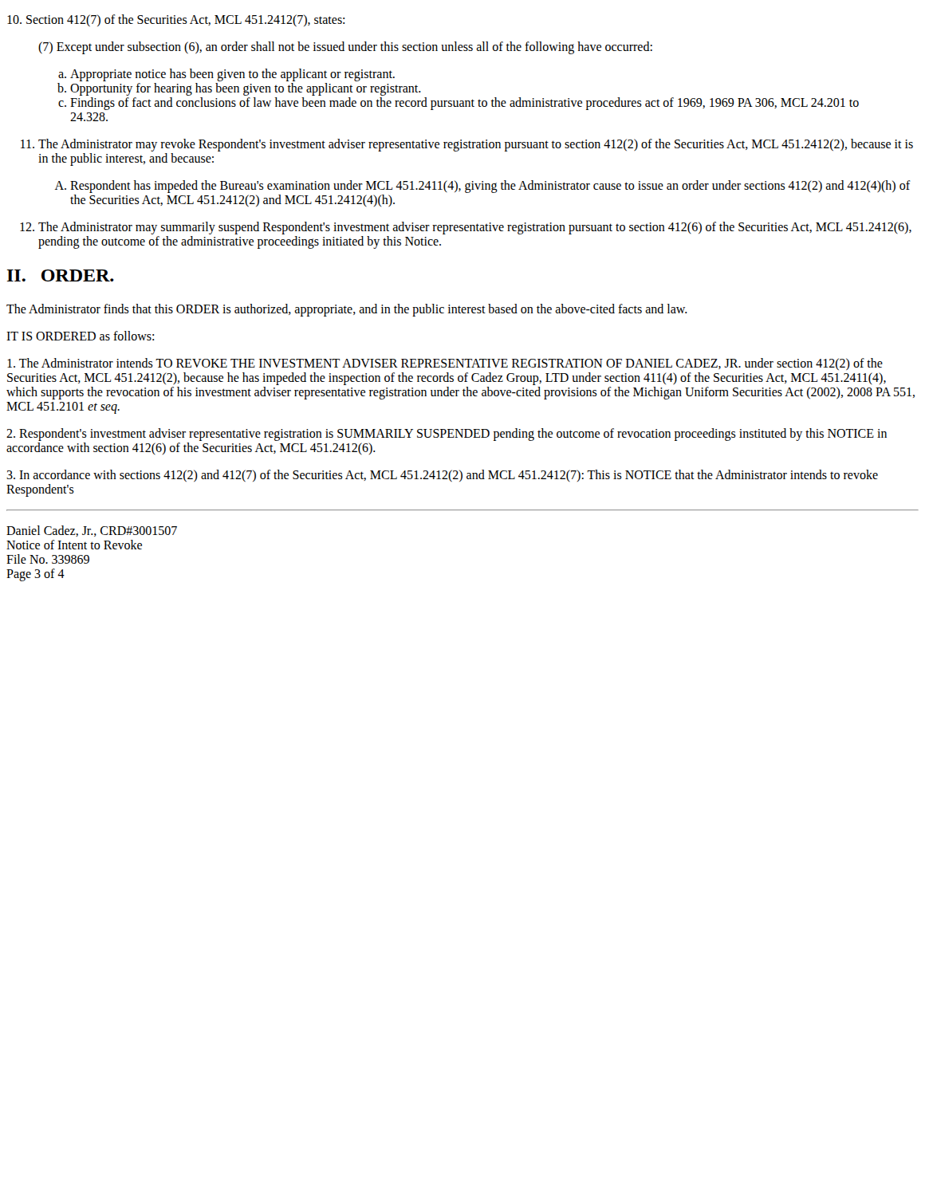10. Section 412(7) of the Securities Act, MCL 451.2412(7), states:
(7) Except under subsection (6), an order shall not be issued under this section unless all of the following have occurred:
Appropriate notice has been given to the applicant or registrant.
Opportunity for hearing has been given to the applicant or registrant.
Findings of fact and conclusions of law have been made on the record pursuant to the administrative procedures act of 1969, 1969 PA 306, MCL 24.201 to 24.328.
The Administrator may revoke Respondent's investment adviser representative registration pursuant to section 412(2) of the Securities Act, MCL 451.2412(2), because it is in the public interest, and because:
Respondent has impeded the Bureau's examination under MCL 451.2411(4), giving the Administrator cause to issue an order under sections 412(2) and 412(4)(h) of the Securities Act, MCL 451.2412(2) and MCL 451.2412(4)(h).
The Administrator may summarily suspend Respondent's investment adviser representative registration pursuant to section 412(6) of the Securities Act, MCL 451.2412(6), pending the outcome of the administrative proceedings initiated by this Notice.
II. ORDER.
The Administrator finds that this ORDER is authorized, appropriate, and in the public interest based on the above-cited facts and law.
IT IS ORDERED as follows:
1. The Administrator intends TO REVOKE THE INVESTMENT ADVISER REPRESENTATIVE REGISTRATION OF DANIEL CADEZ, JR. under section 412(2) of the Securities Act, MCL 451.2412(2), because he has impeded the inspection of the records of Cadez Group, LTD under section 411(4) of the Securities Act, MCL 451.2411(4), which supports the revocation of his investment adviser representative registration under the above-cited provisions of the Michigan Uniform Securities Act (2002), 2008 PA 551, MCL 451.2101 et seq.
2. Respondent's investment adviser representative registration is SUMMARILY SUSPENDED pending the outcome of revocation proceedings instituted by this NOTICE in accordance with section 412(6) of the Securities Act, MCL 451.2412(6).
3. In accordance with sections 412(2) and 412(7) of the Securities Act, MCL 451.2412(2) and MCL 451.2412(7): This is NOTICE that the Administrator intends to revoke Respondent's
Daniel Cadez, Jr., CRD#3001507
Notice of Intent to Revoke
File No. 339869
Page 3 of 4